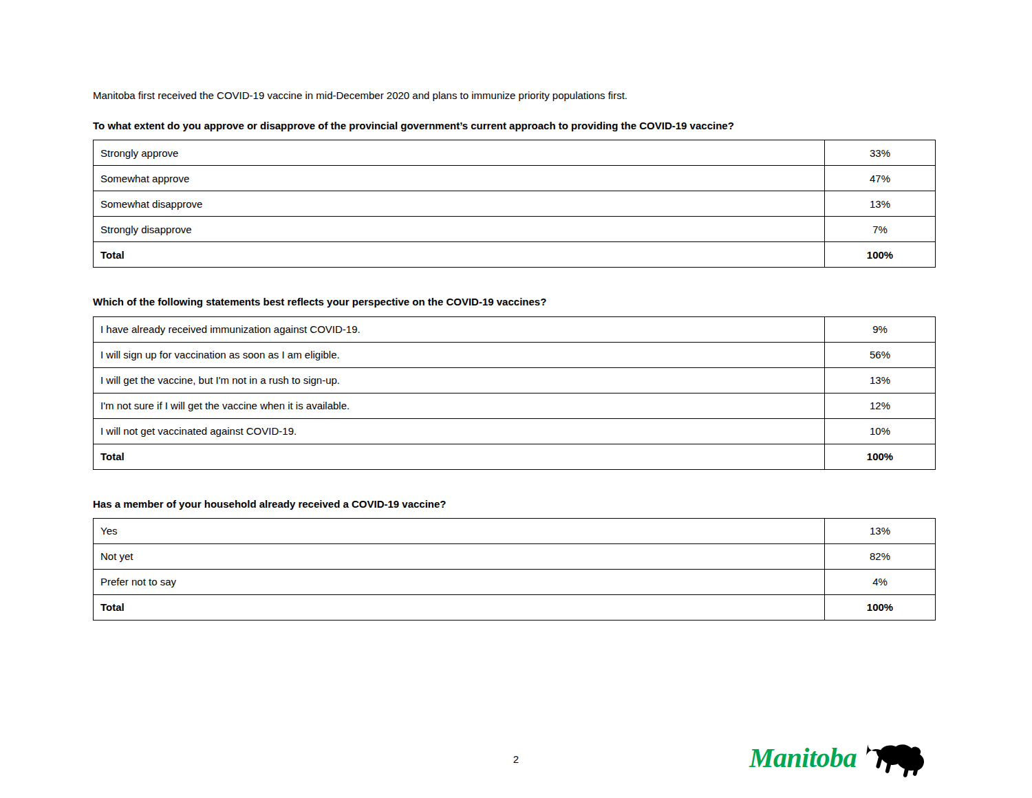Manitoba first received the COVID-19 vaccine in mid-December 2020 and plans to immunize priority populations first.
To what extent do you approve or disapprove of the provincial government’s current approach to providing the COVID-19 vaccine?
| Strongly approve | 33% |
| Somewhat approve | 47% |
| Somewhat disapprove | 13% |
| Strongly disapprove | 7% |
| Total | 100% |
Which of the following statements best reflects your perspective on the COVID-19 vaccines?
| I have already received immunization against COVID-19. | 9% |
| I will sign up for vaccination as soon as I am eligible. | 56% |
| I will get the vaccine, but I'm not in a rush to sign-up. | 13% |
| I'm not sure if I will get the vaccine when it is available. | 12% |
| I will not get vaccinated against COVID-19. | 10% |
| Total | 100% |
Has a member of your household already received a COVID-19 vaccine?
| Yes | 13% |
| Not yet | 82% |
| Prefer not to say | 4% |
| Total | 100% |
2
Manitoba